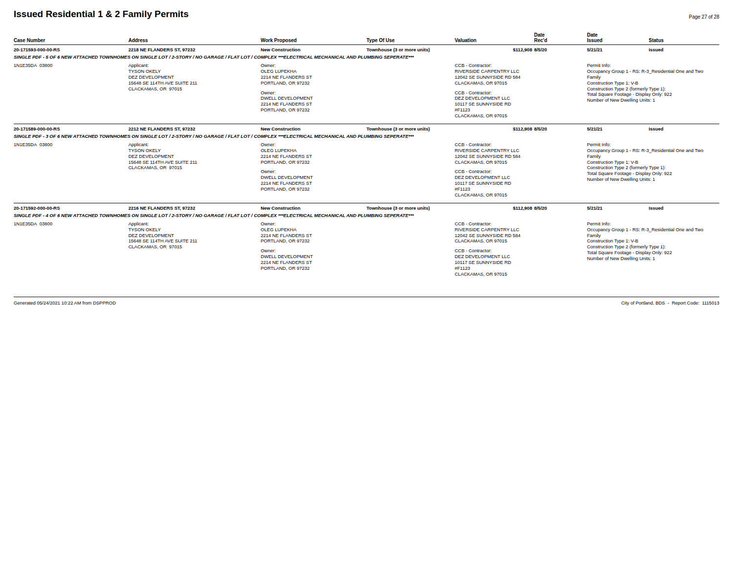Issued Residential 1 & 2 Family Permits
Page 27 of 28
| Case Number | Address | Work Proposed | Type Of Use | Valuation | Date Rec'd | Date Issued | Status |
| --- | --- | --- | --- | --- | --- | --- | --- |
| 20-171593-000-00-RS | 2218 NE FLANDERS ST, 97232 | New Construction | Townhouse (3 or more units) | $112,908 | 8/5/20 | 5/21/21 | Issued |
| SINGLE PDF - 5 OF 6 NEW ATTACHED TOWNHOMES ON SINGLE LOT / 2-STORY / NO GARAGE / FLAT LOT / COMPLEX ***ELECTRICAL MECHANICAL AND PLUMBING SEPERATE*** |
| 1N1E35DA 03800 | Applicant: TYSON OKELY DEZ DEVELOPMENT 15648 SE 114TH AVE SUITE 211 CLACKAMAS, OR 97015 | Owner: OLEG LUPEKHA 2214 NE FLANDERS ST PORTLAND, OR 97232 Owner: DWELL DEVELOPMENT 2214 NE FLANDERS ST PORTLAND, OR 97232 | CCB - Contractor: RIVERSIDE CARPENTRY LLC 12042 SE SUNNYSIDE RD 584 CLACKAMAS, OR 97015 CCB - Contractor: DEZ DEVELOPMENT LLC 10117 SE SUNNYSIDE RD #F1123 CLACKAMAS, OR 97015 | Permit Info: Occupancy Group 1 - RS: R-3_Residential One and Two Family Construction Type 1: V-B Construction Type 2 (formerly Type 1): Total Square Footage - Display Only: 922 Number of New Dwelling Units: 1 |
| 20-171589-000-00-RS | 2212 NE FLANDERS ST, 97232 | New Construction | Townhouse (3 or more units) | $112,908 | 8/5/20 | 5/21/21 | Issued |
| SINGLE PDF - 3 OF 6 NEW ATTACHED TOWNHOMES ON SINGLE LOT / 2-STORY / NO GARAGE / FLAT LOT / COMPLEX ***ELECTRICAL MECHANICAL AND PLUMBING SEPERATE*** |
| 1N1E35DA 03800 | Applicant: TYSON OKELY DEZ DEVELOPMENT 15648 SE 114TH AVE SUITE 211 CLACKAMAS, OR 97015 | Owner: OLEG LUPEKHA 2214 NE FLANDERS ST PORTLAND, OR 97232 Owner: DWELL DEVELOPMENT 2214 NE FLANDERS ST PORTLAND, OR 97232 | CCB - Contractor: RIVERSIDE CARPENTRY LLC 12042 SE SUNNYSIDE RD 584 CLACKAMAS, OR 97015 CCB - Contractor: DEZ DEVELOPMENT LLC 10117 SE SUNNYSIDE RD #F1123 CLACKAMAS, OR 97015 | Permit Info: Occupancy Group 1 - RS: R-3_Residential One and Two Family Construction Type 1: V-B Construction Type 2 (formerly Type 1): Total Square Footage - Display Only: 922 Number of New Dwelling Units: 1 |
| 20-171592-000-00-RS | 2216 NE FLANDERS ST, 97232 | New Construction | Townhouse (3 or more units) | $112,908 | 8/5/20 | 5/21/21 | Issued |
| SINGLE PDF - 4 OF 6 NEW ATTACHED TOWNHOMES ON SINGLE LOT / 2-STORY / NO GARAGE / FLAT LOT / COMPLEX ***ELECTRICAL MECHANICAL AND PLUMBING SEPERATE*** |
| 1N1E35DA 03800 | Applicant: TYSON OKELY DEZ DEVELOPMENT 15648 SE 114TH AVE SUITE 211 CLACKAMAS, OR 97015 | Owner: OLEG LUPEKHA 2214 NE FLANDERS ST PORTLAND, OR 97232 Owner: DWELL DEVELOPMENT 2214 NE FLANDERS ST PORTLAND, OR 97232 | CCB - Contractor: RIVERSIDE CARPENTRY LLC 12042 SE SUNNYSIDE RD 584 CLACKAMAS, OR 97015 CCB - Contractor: DEZ DEVELOPMENT LLC 10117 SE SUNNYSIDE RD #F1123 CLACKAMAS, OR 97015 | Permit Info: Occupancy Group 1 - RS: R-3_Residential One and Two Family Construction Type 1: V-B Construction Type 2 (formerly Type 1): Total Square Footage - Display Only: 922 Number of New Dwelling Units: 1 |
Generated 05/24/2021 10:22 AM from DSPPROD
City of Portland, BDS - Report Code: 1115013